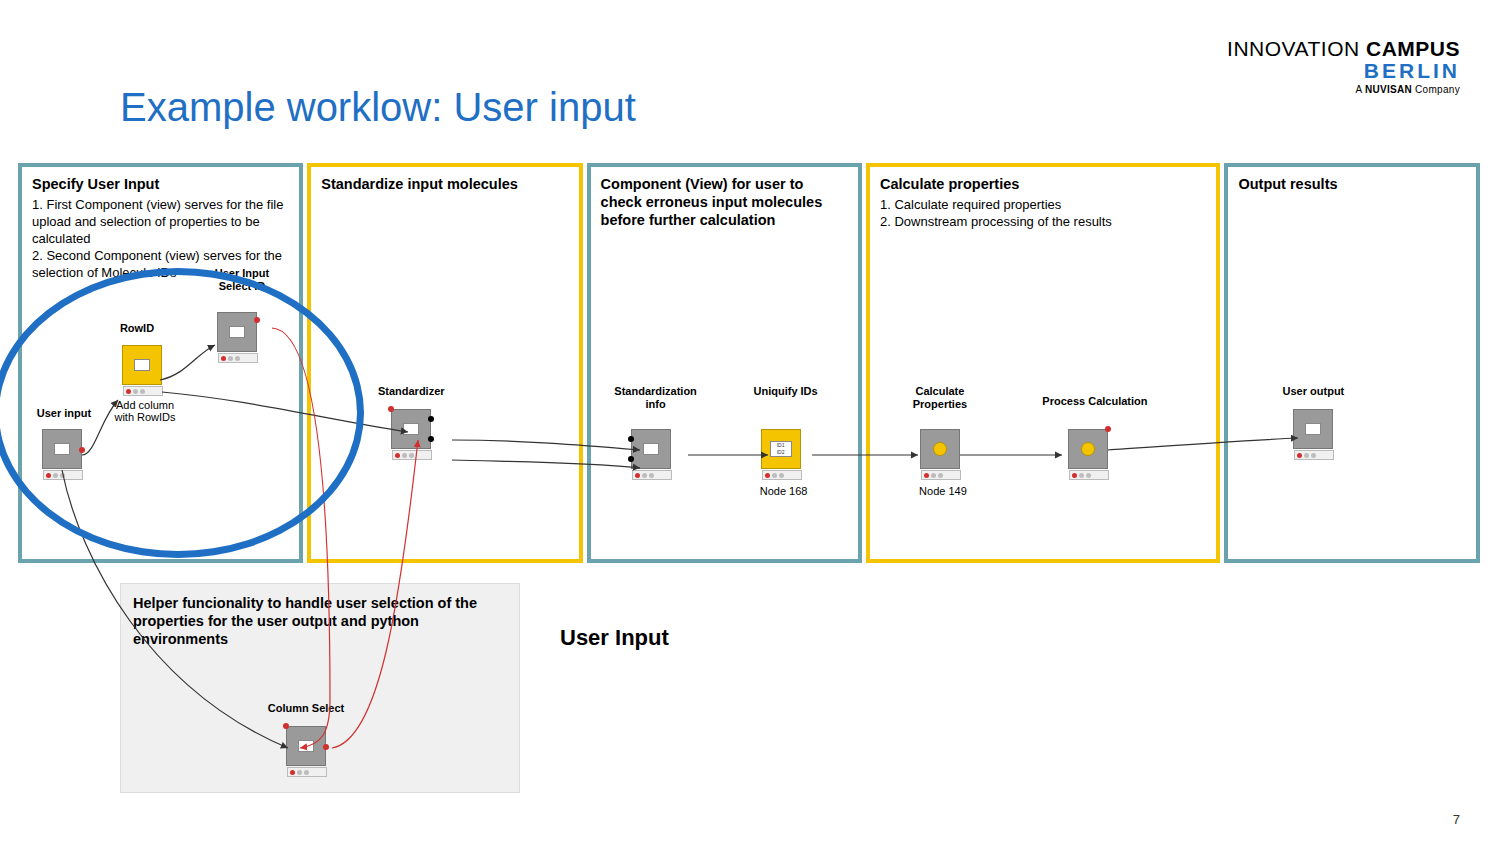INNOVATION CAMPUS
BERLIN
A NUVISAN Company
Example worklow: User input
Specify User Input
1. First Component (view) serves for the file upload and selection of properties to be calculated
2. Second Component (view) serves for the selection of Molecule IDs
User input
RowID
Add column
with RowIDs
User Input
Select ID
Standardize input molecules
Standardizer
Component (View) for user to check erroneus input molecules before further calculation
Standardization
info
Uniquify IDs
ID1
ID2
Node 168
Calculate properties
1. Calculate required properties
2. Downstream processing of the results
Calculate
Properties
Node 149
Process Calculation
Output results
User output
Helper funcionality to handle user selection of the properties for the user output and python environments
Column Select
User Input
7